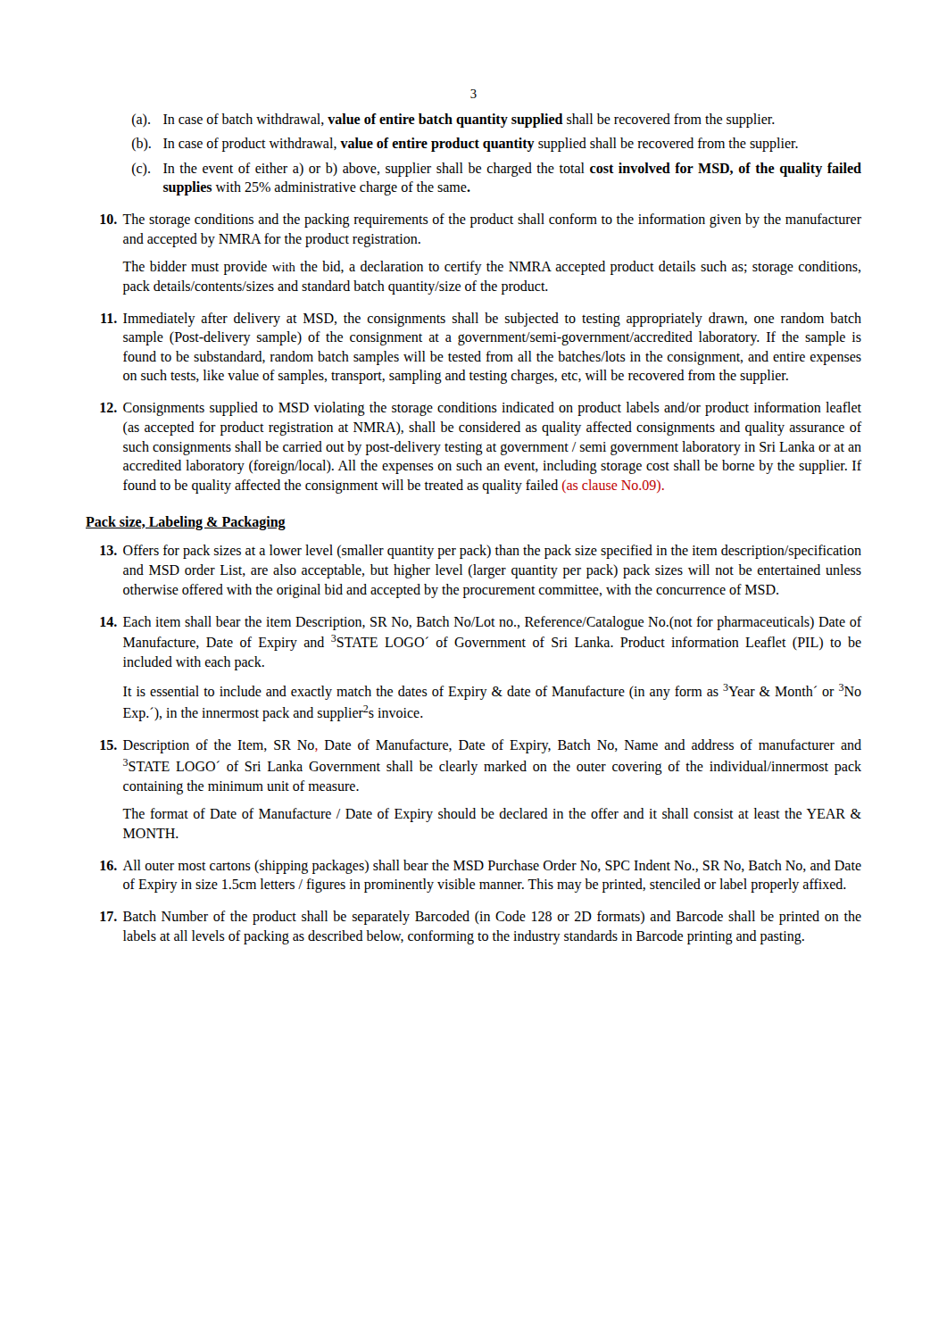3
(a). In case of batch withdrawal, value of entire batch quantity supplied shall be recovered from the supplier.
(b). In case of product withdrawal, value of entire product quantity supplied shall be recovered from the supplier.
(c). In the event of either a) or b) above, supplier shall be charged the total cost involved for MSD, of the quality failed supplies with 25% administrative charge of the same.
10. The storage conditions and the packing requirements of the product shall conform to the information given by the manufacturer and accepted by NMRA for the product registration.
The bidder must provide with the bid, a declaration to certify the NMRA accepted product details such as; storage conditions, pack details/contents/sizes and standard batch quantity/size of the product.
11. Immediately after delivery at MSD, the consignments shall be subjected to testing appropriately drawn, one random batch sample (Post-delivery sample) of the consignment at a government/semi-government/accredited laboratory. If the sample is found to be substandard, random batch samples will be tested from all the batches/lots in the consignment, and entire expenses on such tests, like value of samples, transport, sampling and testing charges, etc, will be recovered from the supplier.
12. Consignments supplied to MSD violating the storage conditions indicated on product labels and/or product information leaflet (as accepted for product registration at NMRA), shall be considered as quality affected consignments and quality assurance of such consignments shall be carried out by post-delivery testing at government / semi government laboratory in Sri Lanka or at an accredited laboratory (foreign/local). All the expenses on such an event, including storage cost shall be borne by the supplier. If found to be quality affected the consignment will be treated as quality failed (as clause No.09).
Pack size, Labeling & Packaging
13. Offers for pack sizes at a lower level (smaller quantity per pack) than the pack size specified in the item description/specification and MSD order List, are also acceptable, but higher level (larger quantity per pack) pack sizes will not be entertained unless otherwise offered with the original bid and accepted by the procurement committee, with the concurrence of MSD.
14. Each item shall bear the item Description, SR No, Batch No/Lot no., Reference/Catalogue No.(not for pharmaceuticals) Date of Manufacture, Date of Expiry and 3STATE LOGO´ of Government of Sri Lanka. Product information Leaflet (PIL) to be included with each pack.
It is essential to include and exactly match the dates of Expiry & date of Manufacture (in any form as 3Year & Month´ or 3No Exp.´), in the innermost pack and supplier2s invoice.
15. Description of the Item, SR No, Date of Manufacture, Date of Expiry, Batch No, Name and address of manufacturer and 3STATE LOGO´ of Sri Lanka Government shall be clearly marked on the outer covering of the individual/innermost pack containing the minimum unit of measure.
The format of Date of Manufacture / Date of Expiry should be declared in the offer and it shall consist at least the YEAR & MONTH.
16. All outer most cartons (shipping packages) shall bear the MSD Purchase Order No, SPC Indent No., SR No, Batch No, and Date of Expiry in size 1.5cm letters / figures in prominently visible manner. This may be printed, stenciled or label properly affixed.
17. Batch Number of the product shall be separately Barcoded (in Code 128 or 2D formats) and Barcode shall be printed on the labels at all levels of packing as described below, conforming to the industry standards in Barcode printing and pasting.